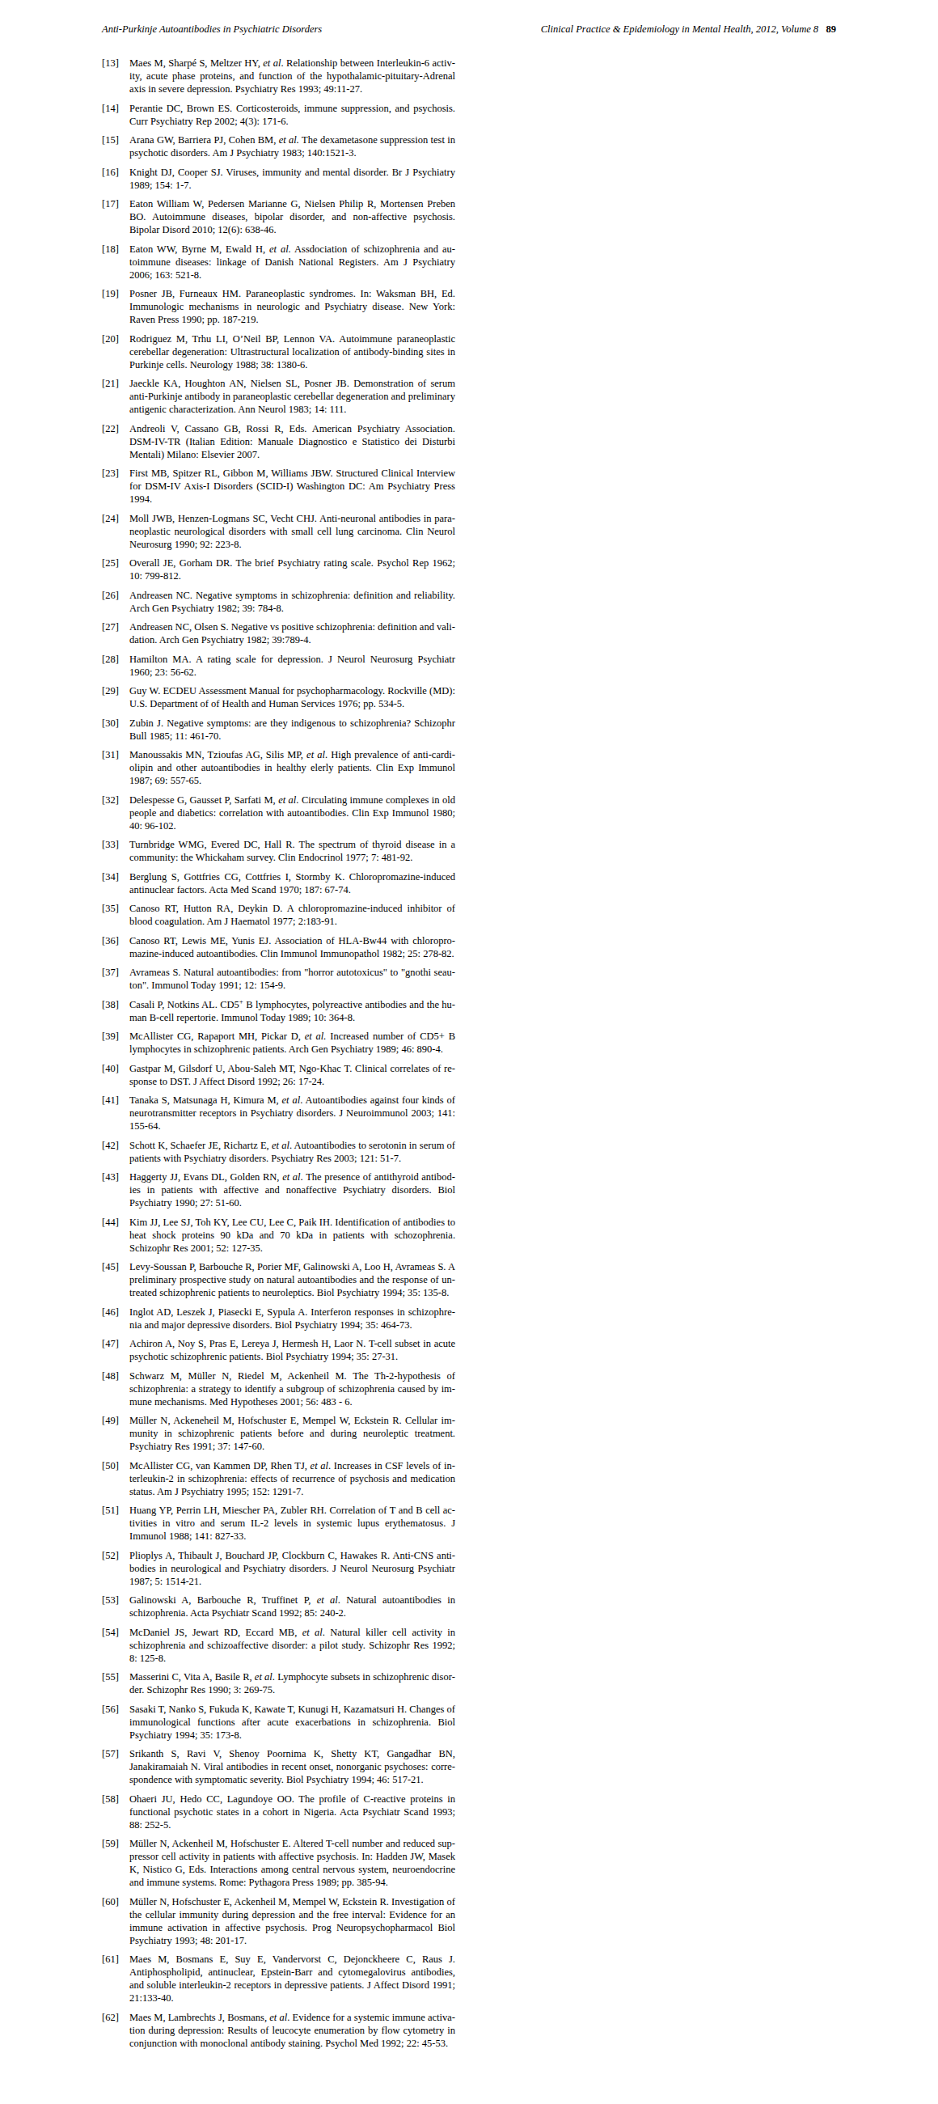Anti-Purkinje Autoantibodies in Psychiatric Disorders
Clinical Practice & Epidemiology in Mental Health, 2012, Volume 8 89
[13] Maes M, Sharpé S, Meltzer HY, et al. Relationship between Interleukin-6 activity, acute phase proteins, and function of the hypothalamic-pituitary-Adrenal axis in severe depression. Psychiatry Res 1993; 49:11-27.
[14] Perantie DC, Brown ES. Corticosteroids, immune suppression, and psychosis. Curr Psychiatry Rep 2002; 4(3): 171-6.
[15] Arana GW, Barriera PJ, Cohen BM, et al. The dexametasone suppression test in psychotic disorders. Am J Psychiatry 1983; 140:1521-3.
[16] Knight DJ, Cooper SJ. Viruses, immunity and mental disorder. Br J Psychiatry 1989; 154: 1-7.
[17] Eaton William W, Pedersen Marianne G, Nielsen Philip R, Mortensen Preben BO. Autoimmune diseases, bipolar disorder, and non-affective psychosis. Bipolar Disord 2010; 12(6): 638-46.
[18] Eaton WW, Byrne M, Ewald H, et al. Assdociation of schizophrenia and autoimmune diseases: linkage of Danish National Registers. Am J Psychiatry 2006; 163: 521-8.
[19] Posner JB, Furneaux HM. Paraneoplastic syndromes. In: Waksman BH, Ed. Immunologic mechanisms in neurologic and Psychiatry disease. New York: Raven Press 1990; pp. 187-219.
[20] Rodriguez M, Trhu LI, O’Neil BP, Lennon VA. Autoimmune paraneoplastic cerebellar degeneration: Ultrastructural localization of antibody-binding sites in Purkinje cells. Neurology 1988; 38: 1380-6.
[21] Jaeckle KA, Houghton AN, Nielsen SL, Posner JB. Demonstration of serum anti-Purkinje antibody in paraneoplastic cerebellar degeneration and preliminary antigenic characterization. Ann Neurol 1983; 14: 111.
[22] Andreoli V, Cassano GB, Rossi R, Eds. American Psychiatry Association. DSM-IV-TR (Italian Edition: Manuale Diagnostico e Statistico dei Disturbi Mentali) Milano: Elsevier 2007.
[23] First MB, Spitzer RL, Gibbon M, Williams JBW. Structured Clinical Interview for DSM-IV Axis-I Disorders (SCID-I) Washington DC: Am Psychiatry Press 1994.
[24] Moll JWB, Henzen-Logmans SC, Vecht CHJ. Anti-neuronal antibodies in paraneoplastic neurological disorders with small cell lung carcinoma. Clin Neurol Neurosurg 1990; 92: 223-8.
[25] Overall JE, Gorham DR. The brief Psychiatry rating scale. Psychol Rep 1962; 10: 799-812.
[26] Andreasen NC. Negative symptoms in schizophrenia: definition and reliability. Arch Gen Psychiatry 1982; 39: 784-8.
[27] Andreasen NC, Olsen S. Negative vs positive schizophrenia: definition and validation. Arch Gen Psychiatry 1982; 39:789-4.
[28] Hamilton MA. A rating scale for depression. J Neurol Neurosurg Psychiatr 1960; 23: 56-62.
[29] Guy W. ECDEU Assessment Manual for psychopharmacology. Rockville (MD): U.S. Department of of Health and Human Services 1976; pp. 534-5.
[30] Zubin J. Negative symptoms: are they indigenous to schizophrenia? Schizophr Bull 1985; 11: 461-70.
[31] Manoussakis MN, Tzioufas AG, Silis MP, et al. High prevalence of anti-cardiolipin and other autoantibodies in healthy elerly patients. Clin Exp Immunol 1987; 69: 557-65.
[32] Delespesse G, Gausset P, Sarfati M, et al. Circulating immune complexes in old people and diabetics: correlation with autoantibodies. Clin Exp Immunol 1980; 40: 96-102.
[33] Turnbridge WMG, Evered DC, Hall R. The spectrum of thyroid disease in a community: the Whickaham survey. Clin Endocrinol 1977; 7: 481-92.
[34] Berglung S, Gottfries CG, Cottfries I, Stormby K. Chloropromazine-induced antinuclear factors. Acta Med Scand 1970; 187: 67-74.
[35] Canoso RT, Hutton RA, Deykin D. A chloropromazine-induced inhibitor of blood coagulation. Am J Haematol 1977; 2:183-91.
[36] Canoso RT, Lewis ME, Yunis EJ. Association of HLA-Bw44 with chloropromazine-induced autoantibodies. Clin Immunol Immunopathol 1982; 25: 278-82.
[37] Avrameas S. Natural autoantibodies: from "horror autotoxicus" to "gnothi seauton". Immunol Today 1991; 12: 154-9.
[38] Casali P, Notkins AL. CD5+ B lymphocytes, polyreactive antibodies and the human B-cell repertorie. Immunol Today 1989; 10: 364-8.
[39] McAllister CG, Rapaport MH, Pickar D, et al. Increased number of CD5+ B lymphocytes in schizophrenic patients. Arch Gen Psychiatry 1989; 46: 890-4.
[40] Gastpar M, Gilsdorf U, Abou-Saleh MT, Ngo-Khac T. Clinical correlates of response to DST. J Affect Disord 1992; 26: 17-24.
[41] Tanaka S, Matsunaga H, Kimura M, et al. Autoantibodies against four kinds of neurotransmitter receptors in Psychiatry disorders. J Neuroimmunol 2003; 141: 155-64.
[42] Schott K, Schaefer JE, Richartz E, et al. Autoantibodies to serotonin in serum of patients with Psychiatry disorders. Psychiatry Res 2003; 121: 51-7.
[43] Haggerty JJ, Evans DL, Golden RN, et al. The presence of antithyroid antibodies in patients with affective and nonaffective Psychiatry disorders. Biol Psychiatry 1990; 27: 51-60.
[44] Kim JJ, Lee SJ, Toh KY, Lee CU, Lee C, Paik IH. Identification of antibodies to heat shock proteins 90 kDa and 70 kDa in patients with schozophrenia. Schizophr Res 2001; 52: 127-35.
[45] Levy-Soussan P, Barbouche R, Porier MF, Galinowski A, Loo H, Avrameas S. A preliminary prospective study on natural autoantibodies and the response of untreated schizophrenic patients to neuroleptics. Biol Psychiatry 1994; 35: 135-8.
[46] Inglot AD, Leszek J, Piasecki E, Sypula A. Interferon responses in schizophrenia and major depressive disorders. Biol Psychiatry 1994; 35: 464-73.
[47] Achiron A, Noy S, Pras E, Lereya J, Hermesh H, Laor N. T-cell subset in acute psychotic schizophrenic patients. Biol Psychiatry 1994; 35: 27-31.
[48] Schwarz M, Müller N, Riedel M, Ackenheil M. The Th-2-hypothesis of schizophrenia: a strategy to identify a subgroup of schizophrenia caused by immune mechanisms. Med Hypotheses 2001; 56: 483 - 6.
[49] Müller N, Ackeneheil M, Hofschuster E, Mempel W, Eckstein R. Cellular immunity in schizophrenic patients before and during neuroleptic treatment. Psychiatry Res 1991; 37: 147-60.
[50] McAllister CG, van Kammen DP, Rhen TJ, et al. Increases in CSF levels of interleukin-2 in schizophrenia: effects of recurrence of psychosis and medication status. Am J Psychiatry 1995; 152: 1291-7.
[51] Huang YP, Perrin LH, Miescher PA, Zubler RH. Correlation of T and B cell activities in vitro and serum IL-2 levels in systemic lupus erythematosus. J Immunol 1988; 141: 827-33.
[52] Plioplys A, Thibault J, Bouchard JP, Clockburn C, Hawakes R. Anti-CNS antibodies in neurological and Psychiatry disorders. J Neurol Neurosurg Psychiatr 1987; 5: 1514-21.
[53] Galinowski A, Barbouche R, Truffinet P, et al. Natural autoantibodies in schizophrenia. Acta Psychiatr Scand 1992; 85: 240-2.
[54] McDaniel JS, Jewart RD, Eccard MB, et al. Natural killer cell activity in schizophrenia and schizoaffective disorder: a pilot study. Schizophr Res 1992; 8: 125-8.
[55] Masserini C, Vita A, Basile R, et al. Lymphocyte subsets in schizophrenic disorder. Schizophr Res 1990; 3: 269-75.
[56] Sasaki T, Nanko S, Fukuda K, Kawate T, Kunugi H, Kazamatsuri H. Changes of immunological functions after acute exacerbations in schizophrenia. Biol Psychiatry 1994; 35: 173-8.
[57] Srikanth S, Ravi V, Shenoy Poornima K, Shetty KT, Gangadhar BN, Janakiramaiah N. Viral antibodies in recent onset, nonorganic psychoses: correspondence with symptomatic severity. Biol Psychiatry 1994; 46: 517-21.
[58] Ohaeri JU, Hedo CC, Lagundoye OO. The profile of C-reactive proteins in functional psychotic states in a cohort in Nigeria. Acta Psychiatr Scand 1993; 88: 252-5.
[59] Müller N, Ackenheil M, Hofschuster E. Altered T-cell number and reduced suppressor cell activity in patients with affective psychosis. In: Hadden JW, Masek K, Nistico G, Eds. Interactions among central nervous system, neuroendocrine and immune systems. Rome: Pythagora Press 1989; pp. 385-94.
[60] Müller N, Hofschuster E, Ackenheil M, Mempel W, Eckstein R. Investigation of the cellular immunity during depression and the free interval: Evidence for an immune activation in affective psychosis. Prog Neuropsychopharmacol Biol Psychiatry 1993; 48: 201-17.
[61] Maes M, Bosmans E, Suy E, Vandervorst C, Dejonckheere C, Raus J. Antiphospholipid, antinuclear, Epstein-Barr and cytomegalovirus antibodies, and soluble interleukin-2 receptors in depressive patients. J Affect Disord 1991; 21:133-40.
[62] Maes M, Lambrechts J, Bosmans, et al. Evidence for a systemic immune activation during depression: Results of leucocyte enumeration by flow cytometry in conjunction with monoclonal antibody staining. Psychol Med 1992; 22: 45-53.